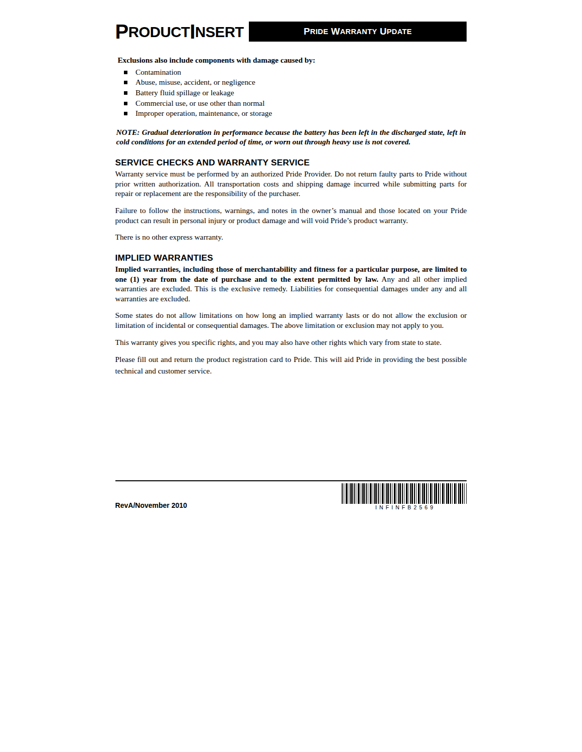PRODUCT INSERT
PRIDE WARRANTY UPDATE
Exclusions also include components with damage caused by:
Contamination
Abuse, misuse, accident, or negligence
Battery fluid spillage or leakage
Commercial use, or use other than normal
Improper operation, maintenance, or storage
NOTE: Gradual deterioration in performance because the battery has been left in the discharged state, left in cold conditions for an extended period of time, or worn out through heavy use is not covered.
SERVICE CHECKS AND WARRANTY SERVICE
Warranty service must be performed by an authorized Pride Provider. Do not return faulty parts to Pride without prior written authorization. All transportation costs and shipping damage incurred while submitting parts for repair or replacement are the responsibility of the purchaser.
Failure to follow the instructions, warnings, and notes in the owner’s manual and those located on your Pride product can result in personal injury or product damage and will void Pride’s product warranty.
There is no other express warranty.
IMPLIED WARRANTIES
Implied warranties, including those of merchantability and fitness for a particular purpose, are limited to one (1) year from the date of purchase and to the extent permitted by law. Any and all other implied warranties are excluded. This is the exclusive remedy. Liabilities for consequential damages under any and all warranties are excluded.
Some states do not allow limitations on how long an implied warranty lasts or do not allow the exclusion or limitation of incidental or consequential damages. The above limitation or exclusion may not apply to you.
This warranty gives you specific rights, and you may also have other rights which vary from state to state.
Please fill out and return the product registration card to Pride. This will aid Pride in providing the best possible technical and customer service.
RevA/November 2010
INFINFB2569